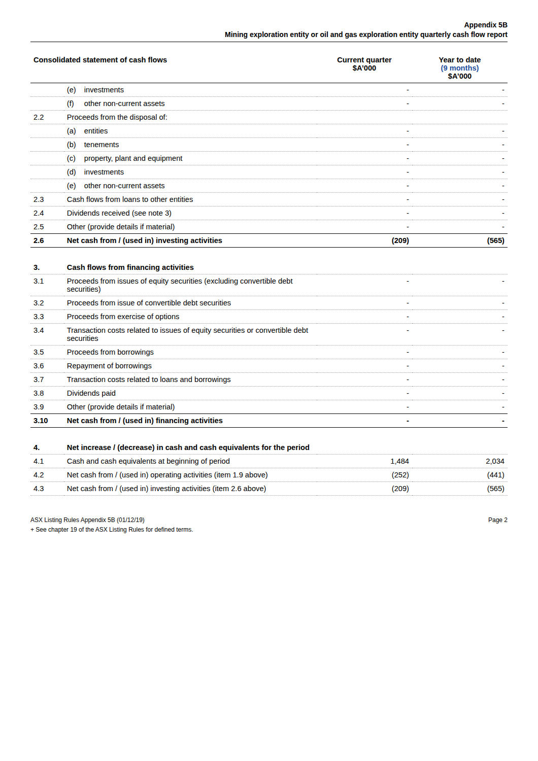Appendix 5B
Mining exploration entity or oil and gas exploration entity quarterly cash flow report
| Consolidated statement of cash flows | Current quarter $A’000 | Year to date (9 months) $A’000 |
| --- | --- | --- |
| | (e) investments | - | - |
| | (f) other non-current assets | - | - |
| 2.2 | Proceeds from the disposal of: | | |
| | (a) entities | - | - |
| | (b) tenements | - | - |
| | (c) property, plant and equipment | - | - |
| | (d) investments | - | - |
| | (e) other non-current assets | - | - |
| 2.3 | Cash flows from loans to other entities | - | - |
| 2.4 | Dividends received (see note 3) | - | - |
| 2.5 | Other (provide details if material) | - | - |
| 2.6 | Net cash from / (used in) investing activities | (209) | (565) |
| 3. | Cash flows from financing activities | | |
| 3.1 | Proceeds from issues of equity securities (excluding convertible debt securities) | - | - |
| 3.2 | Proceeds from issue of convertible debt securities | - | - |
| 3.3 | Proceeds from exercise of options | - | - |
| 3.4 | Transaction costs related to issues of equity securities or convertible debt securities | - | - |
| 3.5 | Proceeds from borrowings | - | - |
| 3.6 | Repayment of borrowings | - | - |
| 3.7 | Transaction costs related to loans and borrowings | - | - |
| 3.8 | Dividends paid | - | - |
| 3.9 | Other (provide details if material) | - | - |
| 3.10 | Net cash from / (used in) financing activities | - | - |
| 4. | Net increase / (decrease) in cash and cash equivalents for the period | | |
| 4.1 | Cash and cash equivalents at beginning of period | 1,484 | 2,034 |
| 4.2 | Net cash from / (used in) operating activities (item 1.9 above) | (252) | (441) |
| 4.3 | Net cash from / (used in) investing activities (item 2.6 above) | (209) | (565) |
ASX Listing Rules Appendix 5B (01/12/19)
+ See chapter 19 of the ASX Listing Rules for defined terms.
Page 2